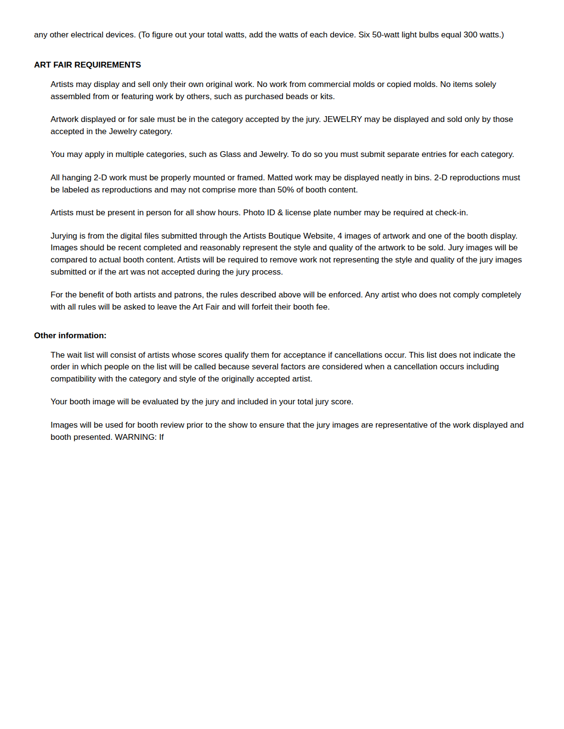any other electrical devices. (To figure out your total watts, add the watts of each device. Six 50-watt light bulbs equal 300 watts.)
ART FAIR REQUIREMENTS
Artists may display and sell only their own original work. No work from commercial molds or copied molds. No items solely assembled from or featuring work by others, such as purchased beads or kits.
Artwork displayed or for sale must be in the category accepted by the jury. JEWELRY may be displayed and sold only by those accepted in the Jewelry category.
You may apply in multiple categories, such as Glass and Jewelry. To do so you must submit separate entries for each category.
All hanging 2-D work must be properly mounted or framed. Matted work may be displayed neatly in bins. 2-D reproductions must be labeled as reproductions and may not comprise more than 50% of booth content.
Artists must be present in person for all show hours. Photo ID & license plate number may be required at check-in.
Jurying is from the digital files submitted through the Artists Boutique Website, 4 images of artwork and one of the booth display. Images should be recent completed and reasonably represent the style and quality of the artwork to be sold. Jury images will be compared to actual booth content. Artists will be required to remove work not representing the style and quality of the jury images submitted or if the art was not accepted during the jury process.
For the benefit of both artists and patrons, the rules described above will be enforced. Any artist who does not comply completely with all rules will be asked to leave the Art Fair and will forfeit their booth fee.
Other information:
The wait list will consist of artists whose scores qualify them for acceptance if cancellations occur. This list does not indicate the order in which people on the list will be called because several factors are considered when a cancellation occurs including compatibility with the category and style of the originally accepted artist.
Your booth image will be evaluated by the jury and included in your total jury score.
Images will be used for booth review prior to the show to ensure that the jury images are representative of the work displayed and booth presented. WARNING: If